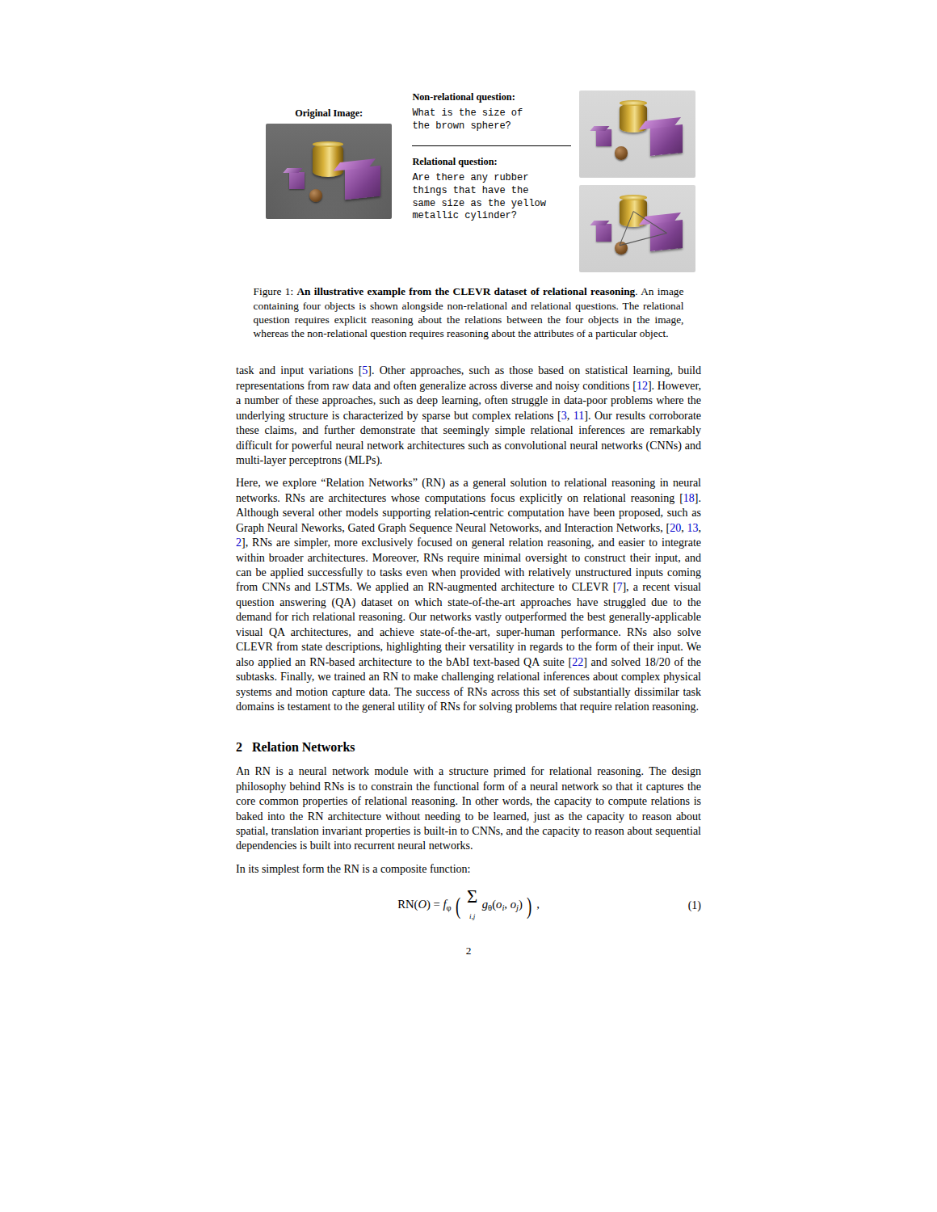Original Image:
Non-relational question:
What is the size of
the brown sphere?
Relational question:
Are there any rubber
things that have the
same size as the yellow
metallic cylinder?
Figure 1: An illustrative example from the CLEVR dataset of relational reasoning. An image containing four objects is shown alongside non-relational and relational questions. The relational question requires explicit reasoning about the relations between the four objects in the image, whereas the non-relational question requires reasoning about the attributes of a particular object.
task and input variations [5]. Other approaches, such as those based on statistical learning, build representations from raw data and often generalize across diverse and noisy conditions [12]. However, a number of these approaches, such as deep learning, often struggle in data-poor problems where the underlying structure is characterized by sparse but complex relations [3, 11]. Our results corroborate these claims, and further demonstrate that seemingly simple relational inferences are remarkably difficult for powerful neural network architectures such as convolutional neural networks (CNNs) and multi-layer perceptrons (MLPs).
Here, we explore “Relation Networks” (RN) as a general solution to relational reasoning in neural networks. RNs are architectures whose computations focus explicitly on relational reasoning [18]. Although several other models supporting relation-centric computation have been proposed, such as Graph Neural Neworks, Gated Graph Sequence Neural Netoworks, and Interaction Networks, [20, 13, 2], RNs are simpler, more exclusively focused on general relation reasoning, and easier to integrate within broader architectures. Moreover, RNs require minimal oversight to construct their input, and can be applied successfully to tasks even when provided with relatively unstructured inputs coming from CNNs and LSTMs. We applied an RN-augmented architecture to CLEVR [7], a recent visual question answering (QA) dataset on which state-of-the-art approaches have struggled due to the demand for rich relational reasoning. Our networks vastly outperformed the best generally-applicable visual QA architectures, and achieve state-of-the-art, super-human performance. RNs also solve CLEVR from state descriptions, highlighting their versatility in regards to the form of their input. We also applied an RN-based architecture to the bAbI text-based QA suite [22] and solved 18/20 of the subtasks. Finally, we trained an RN to make challenging relational inferences about complex physical systems and motion capture data. The success of RNs across this set of substantially dissimilar task domains is testament to the general utility of RNs for solving problems that require relation reasoning.
2 Relation Networks
An RN is a neural network module with a structure primed for relational reasoning. The design philosophy behind RNs is to constrain the functional form of a neural network so that it captures the core common properties of relational reasoning. In other words, the capacity to compute relations is baked into the RN architecture without needing to be learned, just as the capacity to reason about spatial, translation invariant properties is built-in to CNNs, and the capacity to reason about sequential dependencies is built into recurrent neural networks.
In its simplest form the RN is a composite function:
RN(O) = fφ ( Σ
i,j gθ(oi, oj) ) , (1)
2